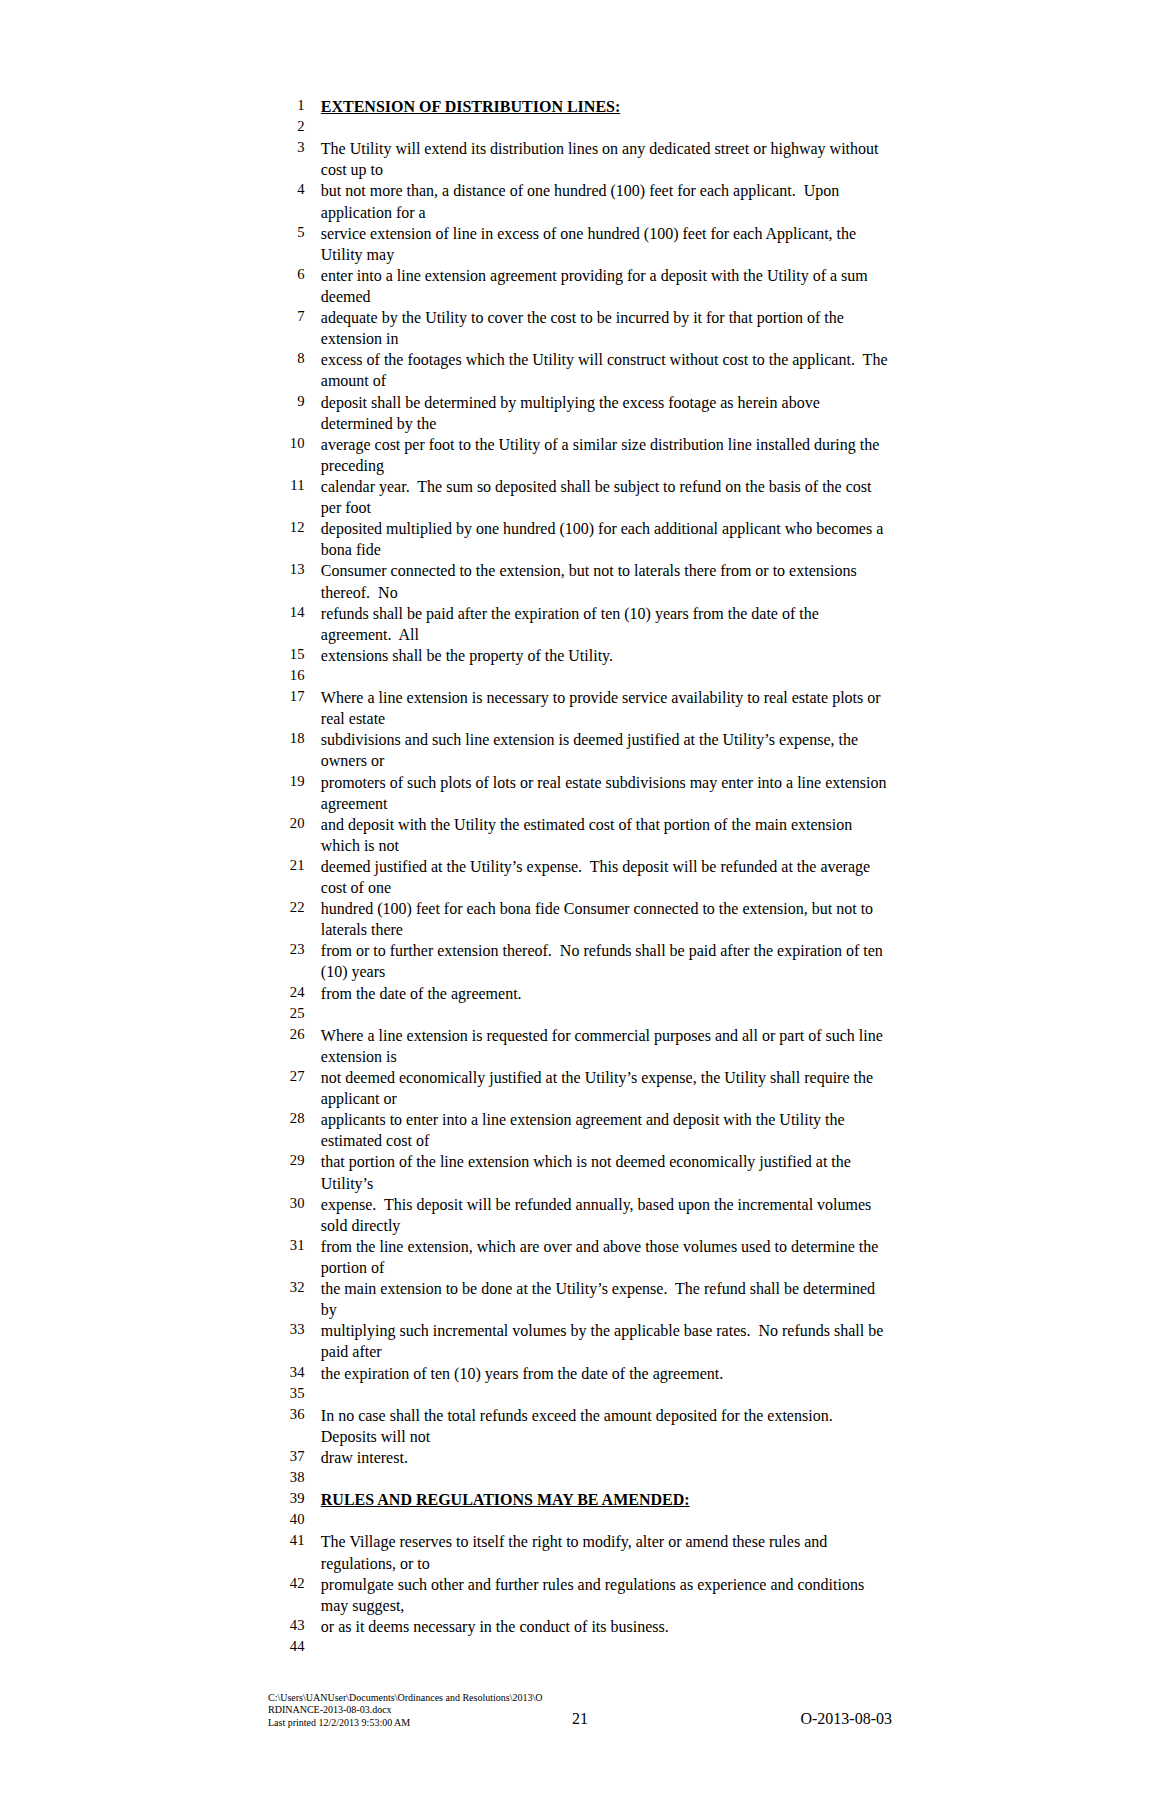EXTENSION OF DISTRIBUTION LINES:
The Utility will extend its distribution lines on any dedicated street or highway without cost up to
but not more than, a distance of one hundred (100) feet for each applicant. Upon application for a
service extension of line in excess of one hundred (100) feet for each Applicant, the Utility may
enter into a line extension agreement providing for a deposit with the Utility of a sum deemed
adequate by the Utility to cover the cost to be incurred by it for that portion of the extension in
excess of the footages which the Utility will construct without cost to the applicant. The amount of
deposit shall be determined by multiplying the excess footage as herein above determined by the
average cost per foot to the Utility of a similar size distribution line installed during the preceding
calendar year. The sum so deposited shall be subject to refund on the basis of the cost per foot
deposited multiplied by one hundred (100) for each additional applicant who becomes a bona fide
Consumer connected to the extension, but not to laterals there from or to extensions thereof. No
refunds shall be paid after the expiration of ten (10) years from the date of the agreement. All
extensions shall be the property of the Utility.
Where a line extension is necessary to provide service availability to real estate plots or real estate
subdivisions and such line extension is deemed justified at the Utility’s expense, the owners or
promoters of such plots of lots or real estate subdivisions may enter into a line extension agreement
and deposit with the Utility the estimated cost of that portion of the main extension which is not
deemed justified at the Utility’s expense. This deposit will be refunded at the average cost of one
hundred (100) feet for each bona fide Consumer connected to the extension, but not to laterals there
from or to further extension thereof. No refunds shall be paid after the expiration of ten (10) years
from the date of the agreement.
Where a line extension is requested for commercial purposes and all or part of such line extension is
not deemed economically justified at the Utility’s expense, the Utility shall require the applicant or
applicants to enter into a line extension agreement and deposit with the Utility the estimated cost of
that portion of the line extension which is not deemed economically justified at the Utility’s
expense. This deposit will be refunded annually, based upon the incremental volumes sold directly
from the line extension, which are over and above those volumes used to determine the portion of
the main extension to be done at the Utility’s expense. The refund shall be determined by
multiplying such incremental volumes by the applicable base rates. No refunds shall be paid after
the expiration of ten (10) years from the date of the agreement.
In no case shall the total refunds exceed the amount deposited for the extension. Deposits will not
draw interest.
RULES AND REGULATIONS MAY BE AMENDED:
The Village reserves to itself the right to modify, alter or amend these rules and regulations, or to
promulgate such other and further rules and regulations as experience and conditions may suggest,
or as it deems necessary in the conduct of its business.
C:\Users\UANUser\Documents\Ordinances and Resolutions\2013\ORDINANCE-2013-08-03.docx
Last printed 12/2/2013 9:53:00 AM
21
O-2013-08-03